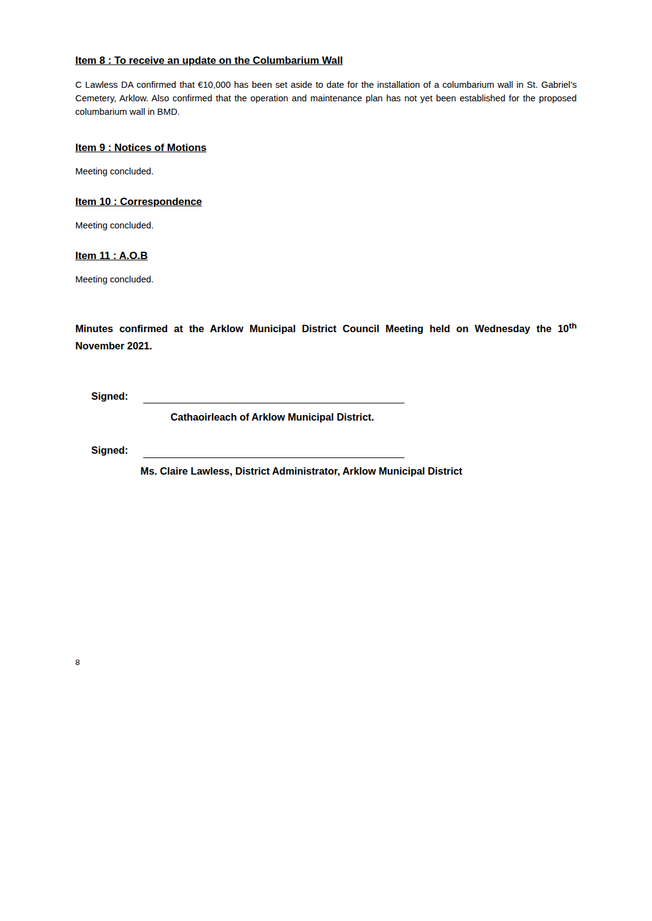Item 8 : To receive an update on the Columbarium Wall
C Lawless DA confirmed that €10,000 has been set aside to date for the installation of a columbarium wall in St. Gabriel’s Cemetery, Arklow. Also confirmed that the operation and maintenance plan has not yet been established for the proposed columbarium wall in BMD.
Item 9 : Notices of Motions
Meeting concluded.
Item 10 : Correspondence
Meeting concluded.
Item 11 : A.O.B
Meeting concluded.
Minutes confirmed at the Arklow Municipal District Council Meeting held on Wednesday the 10th November 2021.
Signed:
Cathaoirleach of Arklow Municipal District.
Signed:
Ms. Claire Lawless, District Administrator, Arklow Municipal District
8